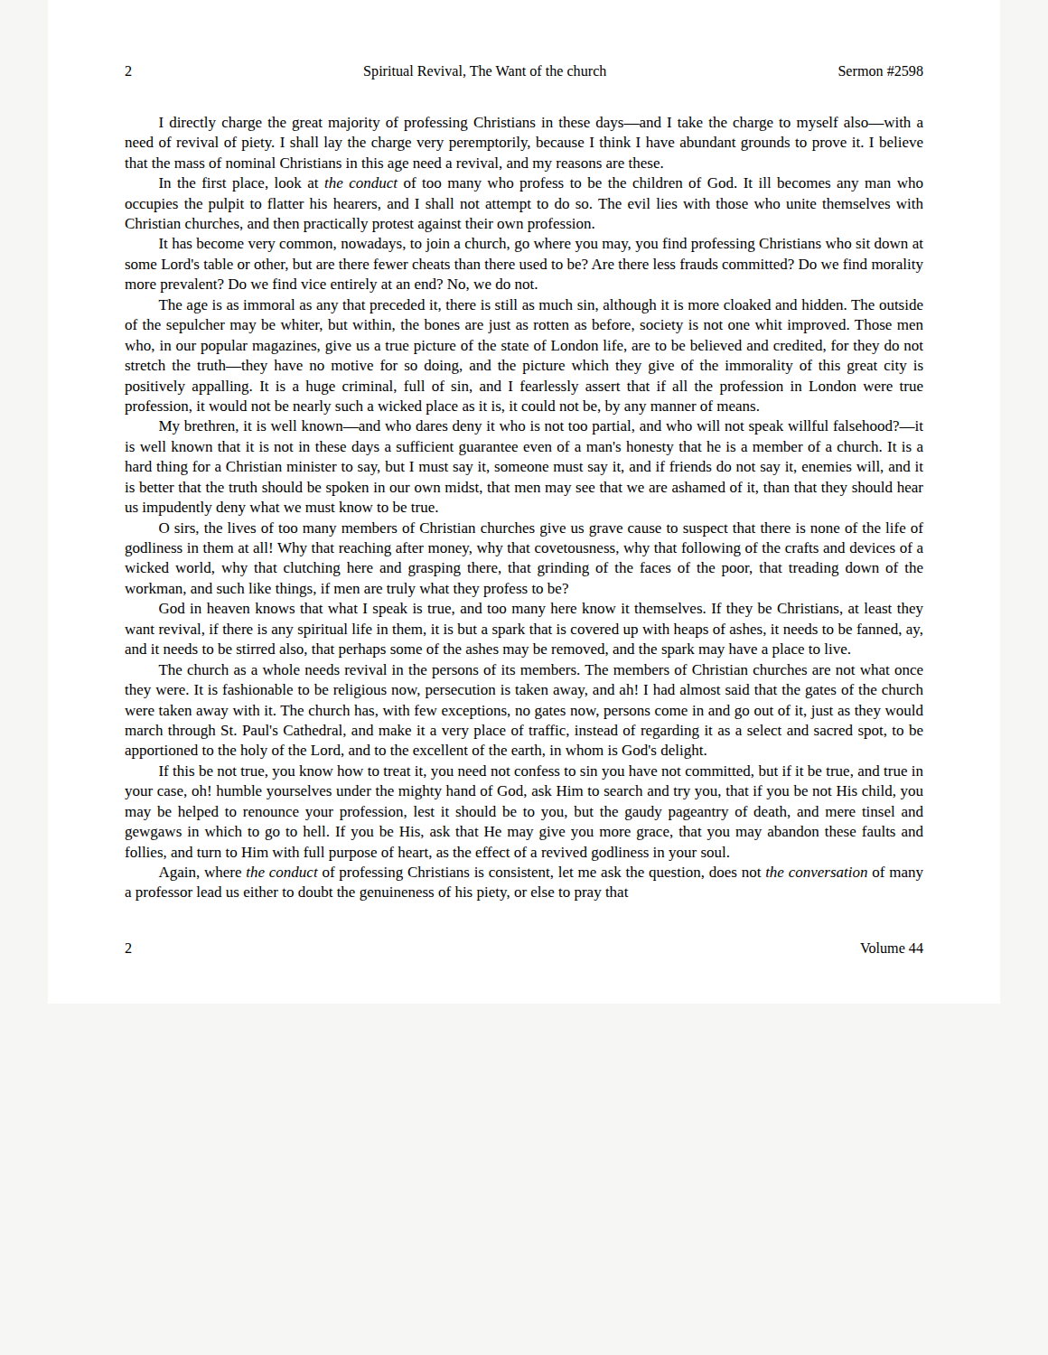2 Spiritual Revival, The Want of the church Sermon #2598
I directly charge the great majority of professing Christians in these days—and I take the charge to myself also—with a need of revival of piety. I shall lay the charge very peremptorily, because I think I have abundant grounds to prove it. I believe that the mass of nominal Christians in this age need a revival, and my reasons are these.
In the first place, look at the conduct of too many who profess to be the children of God. It ill becomes any man who occupies the pulpit to flatter his hearers, and I shall not attempt to do so. The evil lies with those who unite themselves with Christian churches, and then practically protest against their own profession.
It has become very common, nowadays, to join a church, go where you may, you find professing Christians who sit down at some Lord's table or other, but are there fewer cheats than there used to be? Are there less frauds committed? Do we find morality more prevalent? Do we find vice entirely at an end? No, we do not.
The age is as immoral as any that preceded it, there is still as much sin, although it is more cloaked and hidden. The outside of the sepulcher may be whiter, but within, the bones are just as rotten as before, society is not one whit improved. Those men who, in our popular magazines, give us a true picture of the state of London life, are to be believed and credited, for they do not stretch the truth—they have no motive for so doing, and the picture which they give of the immorality of this great city is positively appalling. It is a huge criminal, full of sin, and I fearlessly assert that if all the profession in London were true profession, it would not be nearly such a wicked place as it is, it could not be, by any manner of means.
My brethren, it is well known—and who dares deny it who is not too partial, and who will not speak willful falsehood?—it is well known that it is not in these days a sufficient guarantee even of a man's honesty that he is a member of a church. It is a hard thing for a Christian minister to say, but I must say it, someone must say it, and if friends do not say it, enemies will, and it is better that the truth should be spoken in our own midst, that men may see that we are ashamed of it, than that they should hear us impudently deny what we must know to be true.
O sirs, the lives of too many members of Christian churches give us grave cause to suspect that there is none of the life of godliness in them at all! Why that reaching after money, why that covetousness, why that following of the crafts and devices of a wicked world, why that clutching here and grasping there, that grinding of the faces of the poor, that treading down of the workman, and such like things, if men are truly what they profess to be?
God in heaven knows that what I speak is true, and too many here know it themselves. If they be Christians, at least they want revival, if there is any spiritual life in them, it is but a spark that is covered up with heaps of ashes, it needs to be fanned, ay, and it needs to be stirred also, that perhaps some of the ashes may be removed, and the spark may have a place to live.
The church as a whole needs revival in the persons of its members. The members of Christian churches are not what once they were. It is fashionable to be religious now, persecution is taken away, and ah! I had almost said that the gates of the church were taken away with it. The church has, with few exceptions, no gates now, persons come in and go out of it, just as they would march through St. Paul's Cathedral, and make it a very place of traffic, instead of regarding it as a select and sacred spot, to be apportioned to the holy of the Lord, and to the excellent of the earth, in whom is God's delight.
If this be not true, you know how to treat it, you need not confess to sin you have not committed, but if it be true, and true in your case, oh! humble yourselves under the mighty hand of God, ask Him to search and try you, that if you be not His child, you may be helped to renounce your profession, lest it should be to you, but the gaudy pageantry of death, and mere tinsel and gewgaws in which to go to hell. If you be His, ask that He may give you more grace, that you may abandon these faults and follies, and turn to Him with full purpose of heart, as the effect of a revived godliness in your soul.
Again, where the conduct of professing Christians is consistent, let me ask the question, does not the conversation of many a professor lead us either to doubt the genuineness of his piety, or else to pray that
2 Volume 44